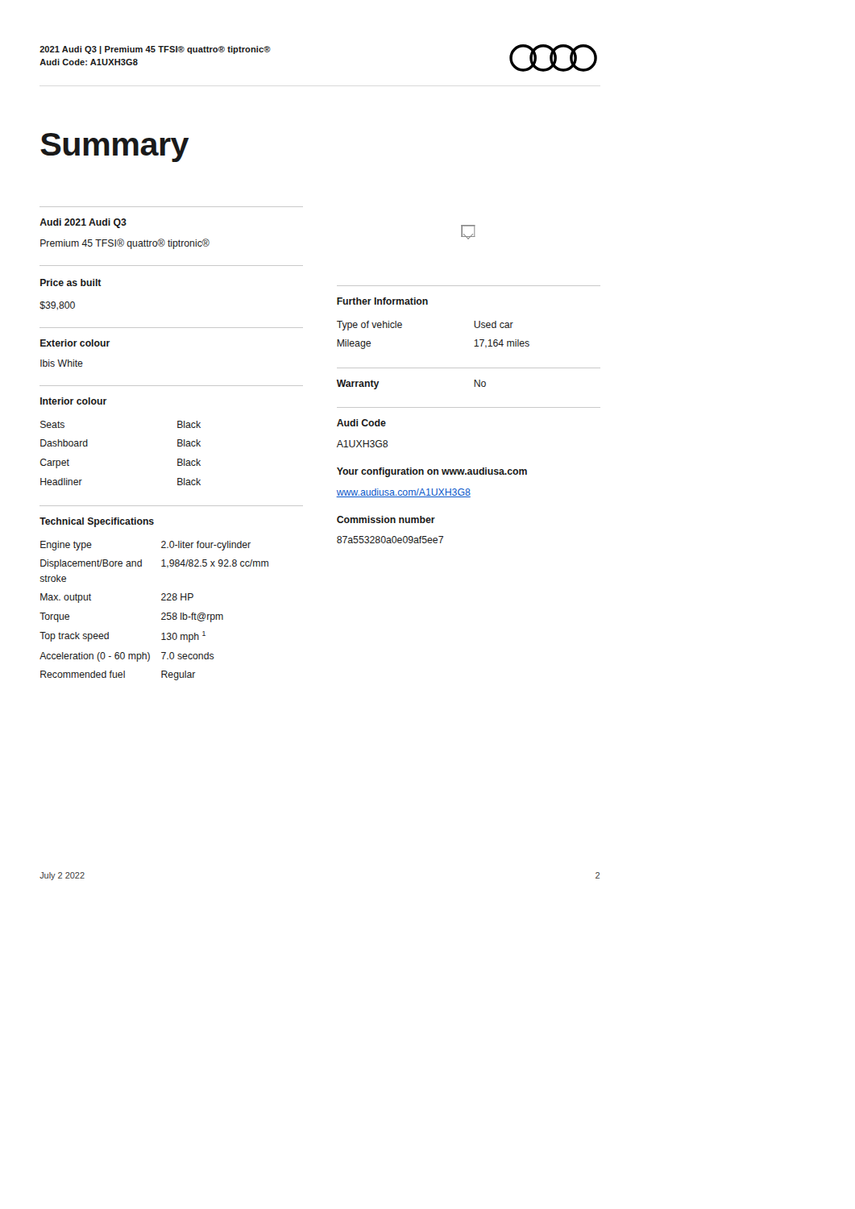2021 Audi Q3 | Premium 45 TFSI® quattro® tiptronic®
Audi Code: A1UXH3G8
Summary
Audi 2021 Audi Q3
Premium 45 TFSI® quattro® tiptronic®
Price as built
$39,800
Exterior colour
Ibis White
Interior colour
| Seats | Black |
| Dashboard | Black |
| Carpet | Black |
| Headliner | Black |
Technical Specifications
| Engine type | 2.0-liter four-cylinder |
| Displacement/Bore and stroke | 1,984/82.5 x 92.8 cc/mm |
| Max. output | 228 HP |
| Torque | 258 lb-ft@rpm |
| Top track speed | 130 mph 1 |
| Acceleration (0 - 60 mph) | 7.0 seconds |
| Recommended fuel | Regular |
Further Information
| Type of vehicle | Used car |
| Mileage | 17,164 miles |
| Warranty | No |
Audi Code
A1UXH3G8
Your configuration on www.audiusa.com
www.audiusa.com/A1UXH3G8
Commission number
87a553280a0e09af5ee7
July 2 2022 2